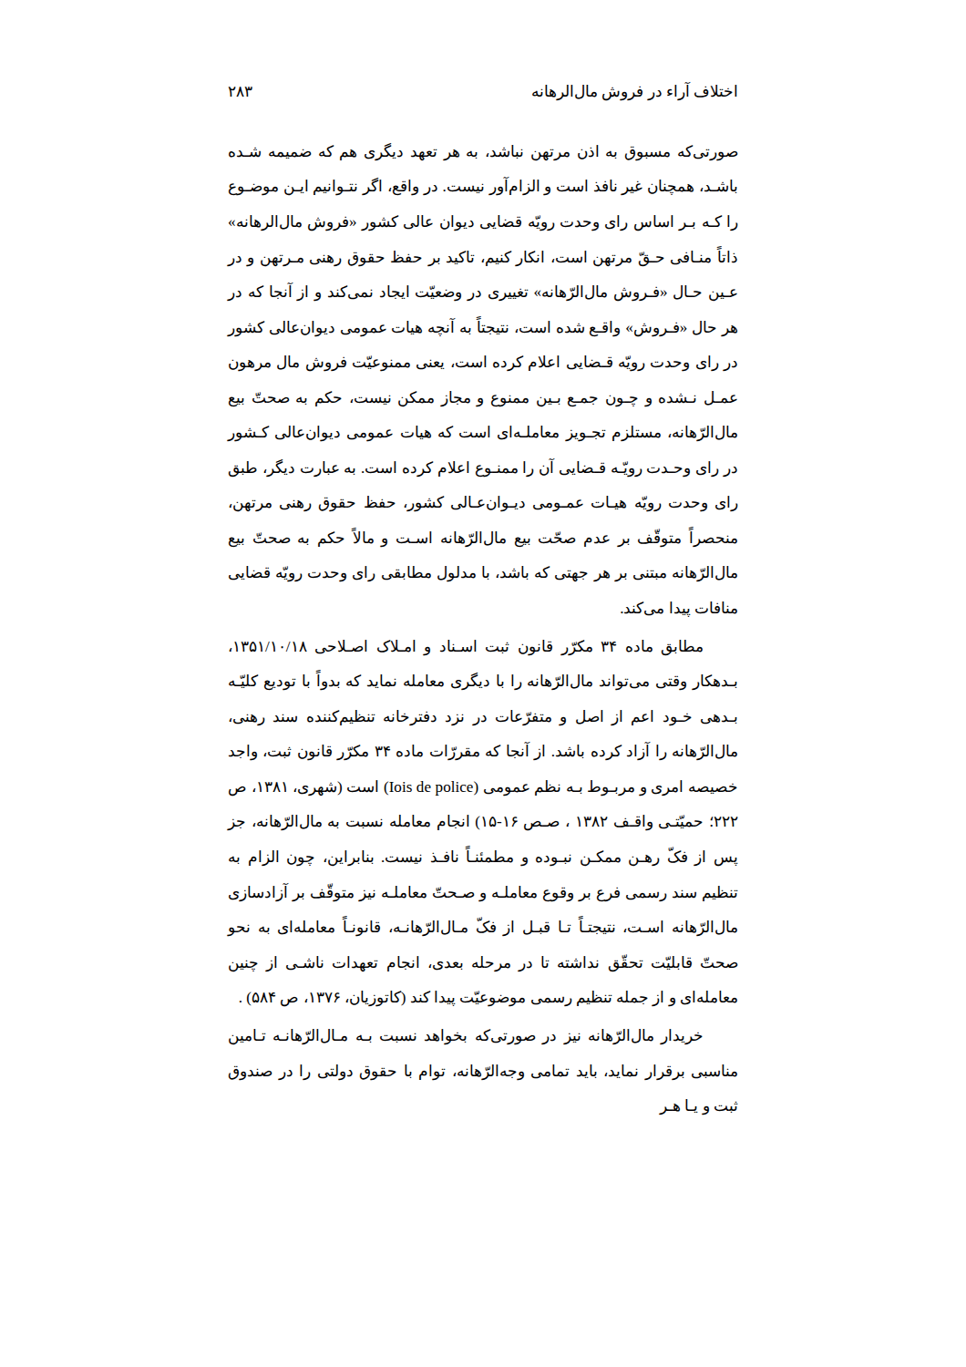اختلاف آراء در فروش مال‌الرهانه ۲۸۳
صورتی‌که مسبوق به اذن مرتهن نباشد، به هر تعهد دیگری هم که ضمیمه شـده باشـد، همچنان غیر نافذ است و الزام‌آور نیست. در واقع، اگر نتـوانیم ایـن موضـوع را کـه بـر اساس رای وحدت رویّه قضایی دیوان عالی کشور «فروش مال‌الرهانه» ذاتاً منـافی حـقّ مرتهن است، انکار کنیم، تاکید بر حفظ حقوق رهنی مـرتهن و در عـین حـال «فـروش مال‌الرّهانه» تغییری در وضعیّت ایجاد نمی‌کند و از آنجا که در هر حال «فـروش» واقـع شده است، نتیجتاً به آنچه هیات عمومی دیوان‌عالی کشور در رای وحدت رویّه قـضایی اعلام کرده است، یعنی ممنوعیّت فروش مال مرهون عمـل نـشده و چـون جمـع بـین ممنوع و مجاز ممکن نیست، حکم به صحتّ بیع مال‌الرّهانه، مستلزم تجـویز معاملـه‌ای است که هیات عمومی دیوان‌عالی کـشور در رای وحـدت رویّـه قـضایی آن را ممنـوع اعلام کرده است. به عبارت دیگر، طبق رای وحدت رویّه هیـات عمـومی دیـوان‌عـالی کشور، حفظ حقوق رهنی مرتهن، منحصراً متوقّف بر عدم صحّت بیع مال‌الرّهانه اسـت و مالاً حکم به صحتّ بیع مال‌الرّهانه مبتنی بر هر جهتی که باشد، با مدلول مطابقی رای وحدت رویّه قضایی منافات پیدا می‌کند.
مطابق ماده ۳۴ مکرّر قانون ثبت اسـناد و امـلاک اصـلاحی ۱۳۵۱/۱۰/۱۸، بـدهکار وقتی می‌تواند مال‌الرّهانه را با دیگری معامله نماید که بدواً با تودیع کلیّـه بـدهی خـود اعم از اصل و متفرّعات در نزد دفترخانه تنظیم‌کننده سند رهنی، مال‌الرّهانه را آزاد کرده باشد. از آنجا که مقررّات ماده ۳۴ مکرّر قانون ثبت، واجد خصیصه امری و مربـوط بـه نظم عمومی (Iois de police) است (شهری، ۱۳۸۱، ص ۲۲۲؛ حمیّتـی واقـف ۱۳۸۲ ، صـص ۱۶-۱۵) انجام معامله نسبت به مال‌الرّهانه، جز پس از فکّ رهـن ممکـن نبـوده و مطمئنـاً نافـذ نیست. بنابراین، چون الزام به تنظیم سند رسمی فرع بر وقوع معاملـه و صـحتّ معاملـه نیز متوقّف بر آزادسازی مال‌الرّهانه اسـت، نتیجتـاً تـا قبـل از فکّ مـال‌الرّهانـه، قانونـاً معامله‌ای به نحو صحتّ قابلیّت تحقّق نداشته تا در مرحله بعدی، انجام تعهدات ناشـی از چنین معامله‌ای و از جمله تنظیم رسمی موضوعیّت پیدا کند (کاتوزیان، ۱۳۷۶، ص ۵۸۴) .
خریدار مال‌الرّهانه نیز در صورتی‌که بخواهد نسبت بـه مـال‌الرّهانـه تـامین مناسبی برقرار نماید، باید تمامی وجه‌الرّهانه، توام با حقوق دولتی را در صندوق ثبت و یـا هـر